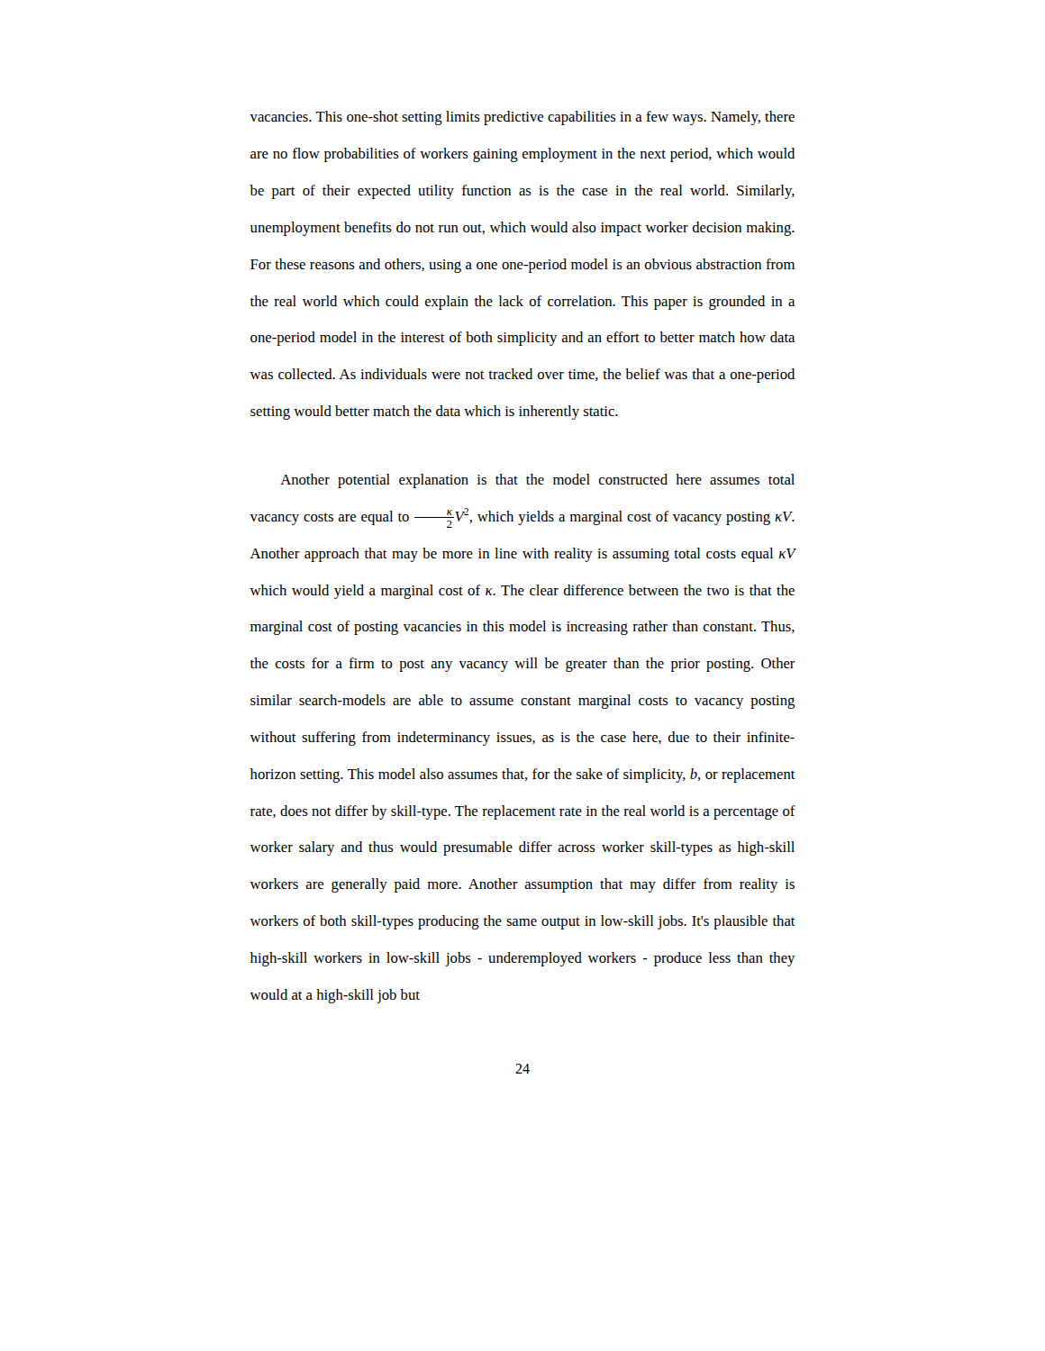vacancies. This one-shot setting limits predictive capabilities in a few ways. Namely, there are no flow probabilities of workers gaining employment in the next period, which would be part of their expected utility function as is the case in the real world. Similarly, unemployment benefits do not run out, which would also impact worker decision making. For these reasons and others, using a one one-period model is an obvious abstraction from the real world which could explain the lack of correlation. This paper is grounded in a one-period model in the interest of both simplicity and an effort to better match how data was collected. As individuals were not tracked over time, the belief was that a one-period setting would better match the data which is inherently static.
Another potential explanation is that the model constructed here assumes total vacancy costs are equal to κ 2 V2, which yields a marginal cost of vacancy posting κV. Another approach that may be more in line with reality is assuming total costs equal κV which would yield a marginal cost of κ. The clear difference between the two is that the marginal cost of posting vacancies in this model is increasing rather than constant. Thus, the costs for a firm to post any vacancy will be greater than the prior posting. Other similar search-models are able to assume constant marginal costs to vacancy posting without suffering from indeterminancy issues, as is the case here, due to their infinite-horizon setting. This model also assumes that, for the sake of simplicity, b, or replacement rate, does not differ by skill-type. The replacement rate in the real world is a percentage of worker salary and thus would presumable differ across worker skill-types as high-skill workers are generally paid more. Another assumption that may differ from reality is workers of both skill-types producing the same output in low-skill jobs. It's plausible that high-skill workers in low-skill jobs - underemployed workers - produce less than they would at a high-skill job but
24